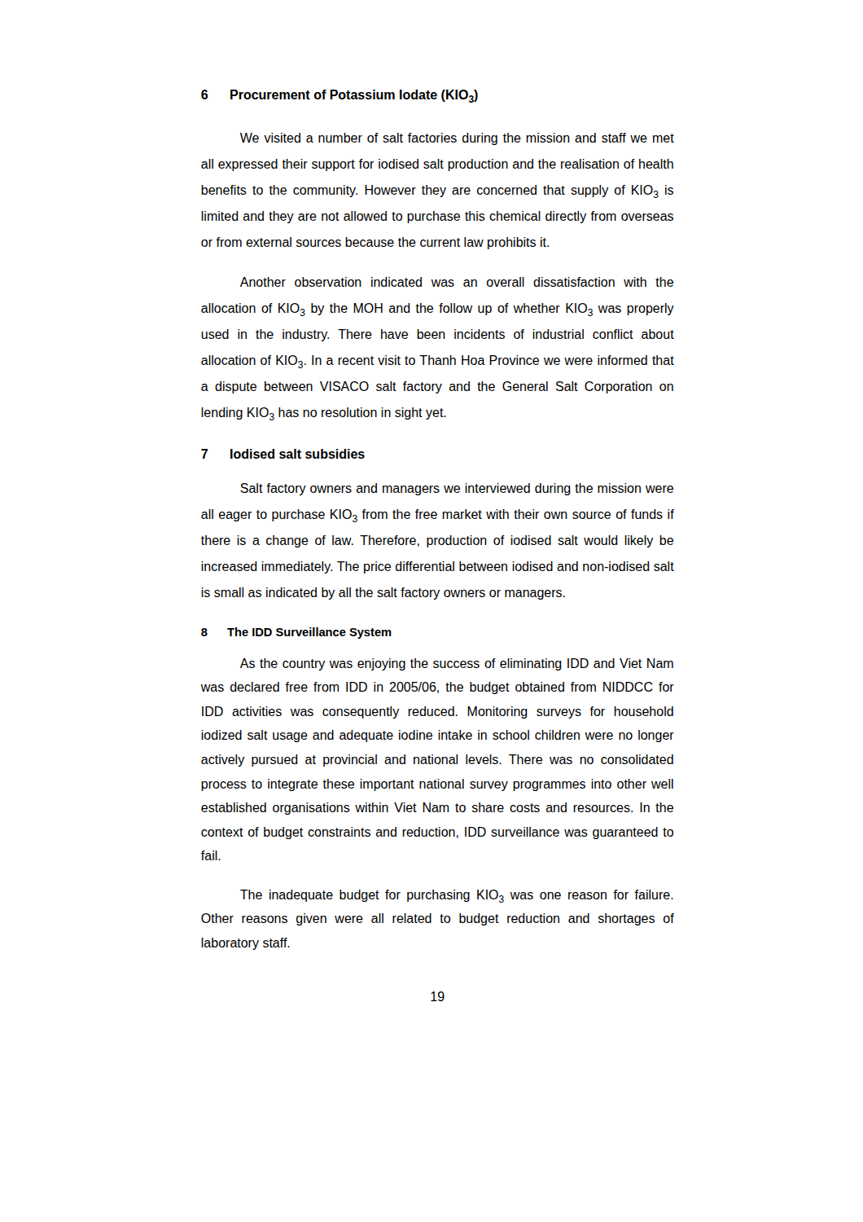6 Procurement of Potassium Iodate (KIO3)
We visited a number of salt factories during the mission and staff we met all expressed their support for iodised salt production and the realisation of health benefits to the community. However they are concerned that supply of KIO3 is limited and they are not allowed to purchase this chemical directly from overseas or from external sources because the current law prohibits it.
Another observation indicated was an overall dissatisfaction with the allocation of KIO3 by the MOH and the follow up of whether KIO3 was properly used in the industry. There have been incidents of industrial conflict about allocation of KIO3. In a recent visit to Thanh Hoa Province we were informed that a dispute between VISACO salt factory and the General Salt Corporation on lending KIO3 has no resolution in sight yet.
7 Iodised salt subsidies
Salt factory owners and managers we interviewed during the mission were all eager to purchase KIO3 from the free market with their own source of funds if there is a change of law. Therefore, production of iodised salt would likely be increased immediately. The price differential between iodised and non-iodised salt is small as indicated by all the salt factory owners or managers.
8 The IDD Surveillance System
As the country was enjoying the success of eliminating IDD and Viet Nam was declared free from IDD in 2005/06, the budget obtained from NIDDCC for IDD activities was consequently reduced. Monitoring surveys for household iodized salt usage and adequate iodine intake in school children were no longer actively pursued at provincial and national levels. There was no consolidated process to integrate these important national survey programmes into other well established organisations within Viet Nam to share costs and resources. In the context of budget constraints and reduction, IDD surveillance was guaranteed to fail.
The inadequate budget for purchasing KIO3 was one reason for failure. Other reasons given were all related to budget reduction and shortages of laboratory staff.
19